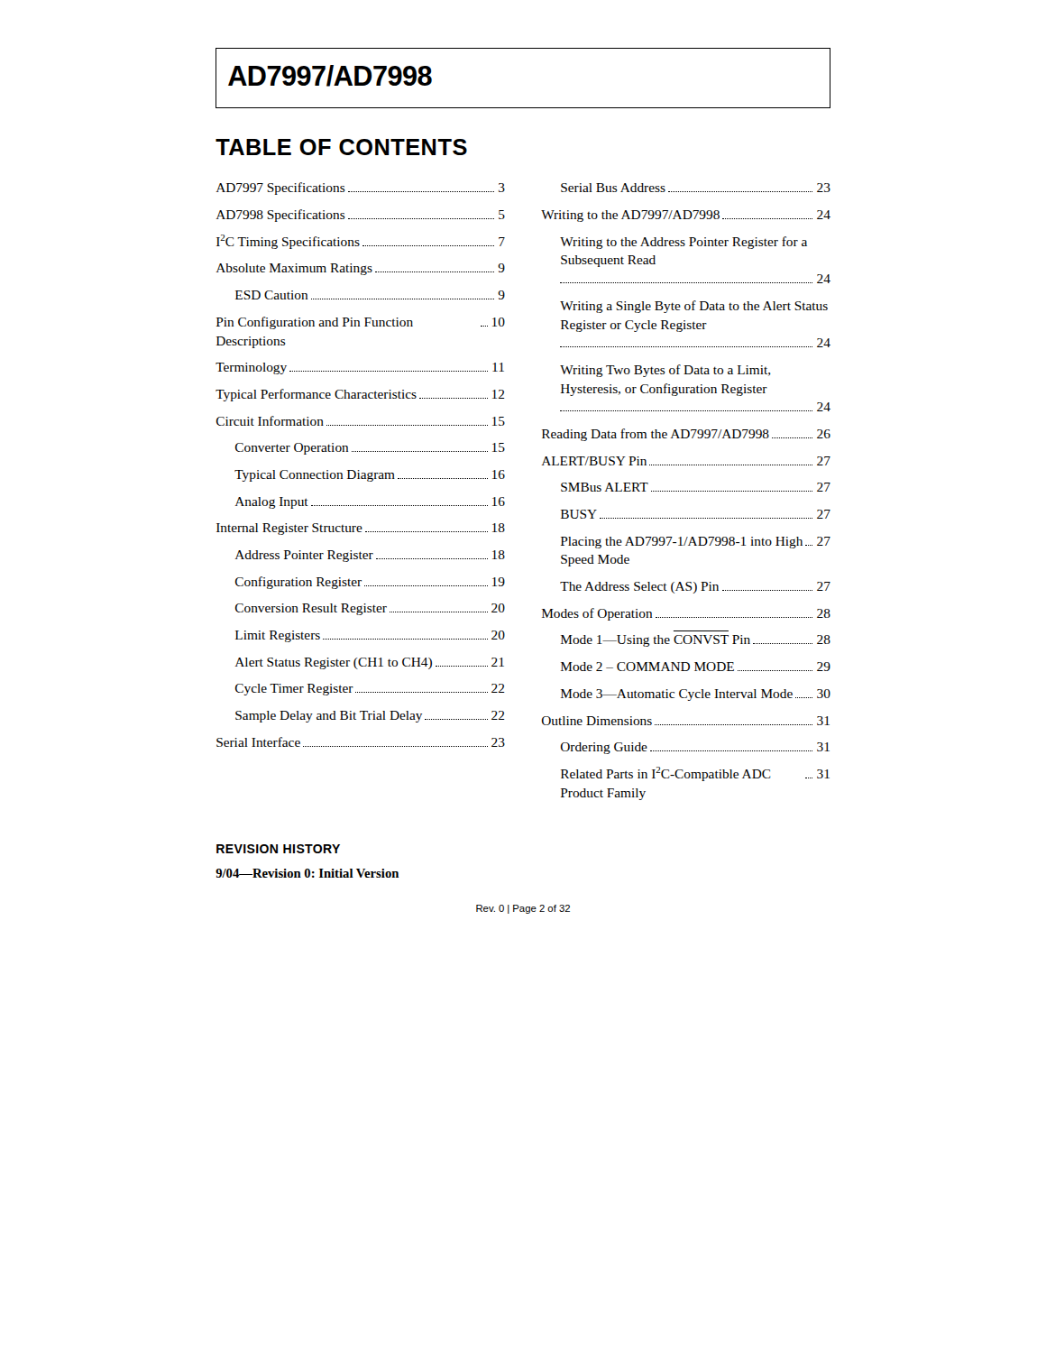AD7997/AD7998
TABLE OF CONTENTS
AD7997 Specifications 3
AD7998 Specifications 5
I2C Timing Specifications 7
Absolute Maximum Ratings 9
ESD Caution 9
Pin Configuration and Pin Function Descriptions 10
Terminology 11
Typical Performance Characteristics 12
Circuit Information 15
Converter Operation 15
Typical Connection Diagram 16
Analog Input 16
Internal Register Structure 18
Address Pointer Register 18
Configuration Register 19
Conversion Result Register 20
Limit Registers 20
Alert Status Register (CH1 to CH4) 21
Cycle Timer Register 22
Sample Delay and Bit Trial Delay 22
Serial Interface 23
Serial Bus Address 23
Writing to the AD7997/AD7998 24
Writing to the Address Pointer Register for a Subsequent Read
24
Writing a Single Byte of Data to the Alert Status Register or Cycle Register
24
Writing Two Bytes of Data to a Limit, Hysteresis, or Configuration Register
24
Reading Data from the AD7997/AD7998 26
ALERT/BUSY Pin 27
SMBus ALERT 27
BUSY 27
Placing the AD7997-1/AD7998-1 into High Speed Mode 27
The Address Select (AS) Pin 27
Modes of Operation 28
Mode 1—Using the CONVST Pin 28
Mode 2 – COMMAND MODE 29
Mode 3—Automatic Cycle Interval Mode 30
Outline Dimensions 31
Ordering Guide 31
Related Parts in I2C-Compatible ADC Product Family 31
REVISION HISTORY
9/04—Revision 0: Initial Version
Rev. 0|Page 2 of 32